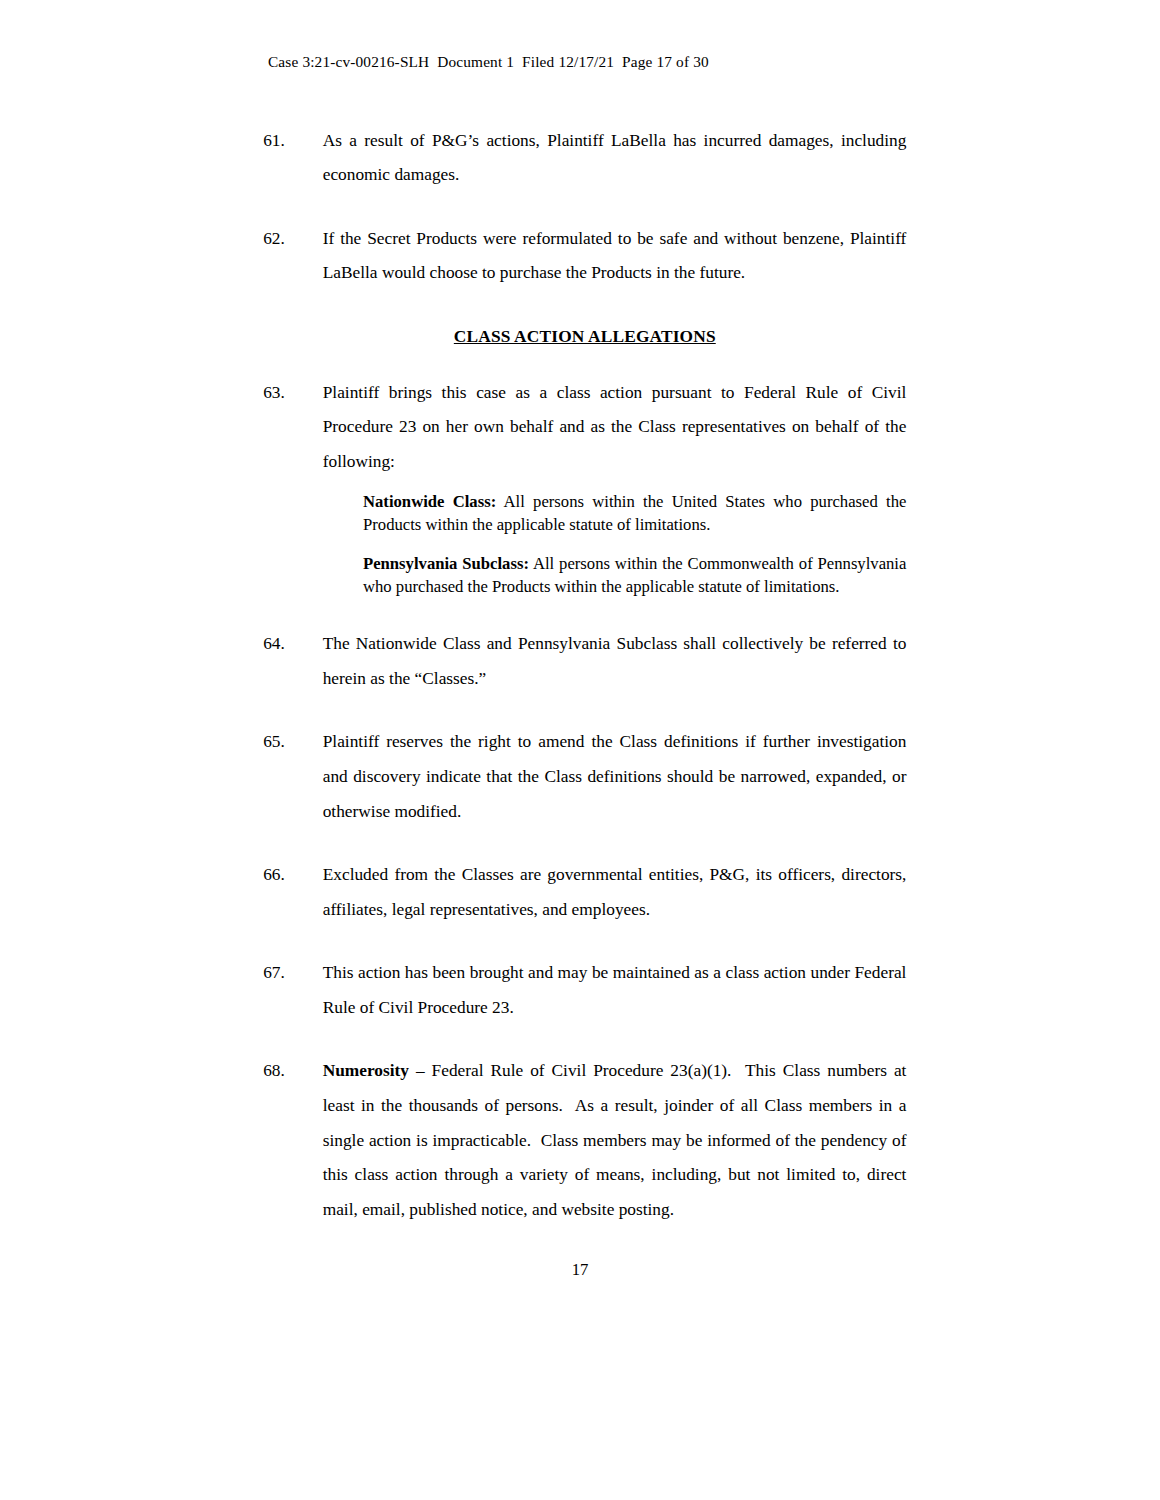Case 3:21-cv-00216-SLH Document 1 Filed 12/17/21 Page 17 of 30
As a result of P&G’s actions, Plaintiff LaBella has incurred damages, including economic damages.
If the Secret Products were reformulated to be safe and without benzene, Plaintiff LaBella would choose to purchase the Products in the future.
CLASS ACTION ALLEGATIONS
Plaintiff brings this case as a class action pursuant to Federal Rule of Civil Procedure 23 on her own behalf and as the Class representatives on behalf of the following:
Nationwide Class: All persons within the United States who purchased the Products within the applicable statute of limitations.
Pennsylvania Subclass: All persons within the Commonwealth of Pennsylvania who purchased the Products within the applicable statute of limitations.
The Nationwide Class and Pennsylvania Subclass shall collectively be referred to herein as the “Classes.”
Plaintiff reserves the right to amend the Class definitions if further investigation and discovery indicate that the Class definitions should be narrowed, expanded, or otherwise modified.
Excluded from the Classes are governmental entities, P&G, its officers, directors, affiliates, legal representatives, and employees.
This action has been brought and may be maintained as a class action under Federal Rule of Civil Procedure 23.
Numerosity – Federal Rule of Civil Procedure 23(a)(1). This Class numbers at least in the thousands of persons. As a result, joinder of all Class members in a single action is impracticable. Class members may be informed of the pendency of this class action through a variety of means, including, but not limited to, direct mail, email, published notice, and website posting.
17